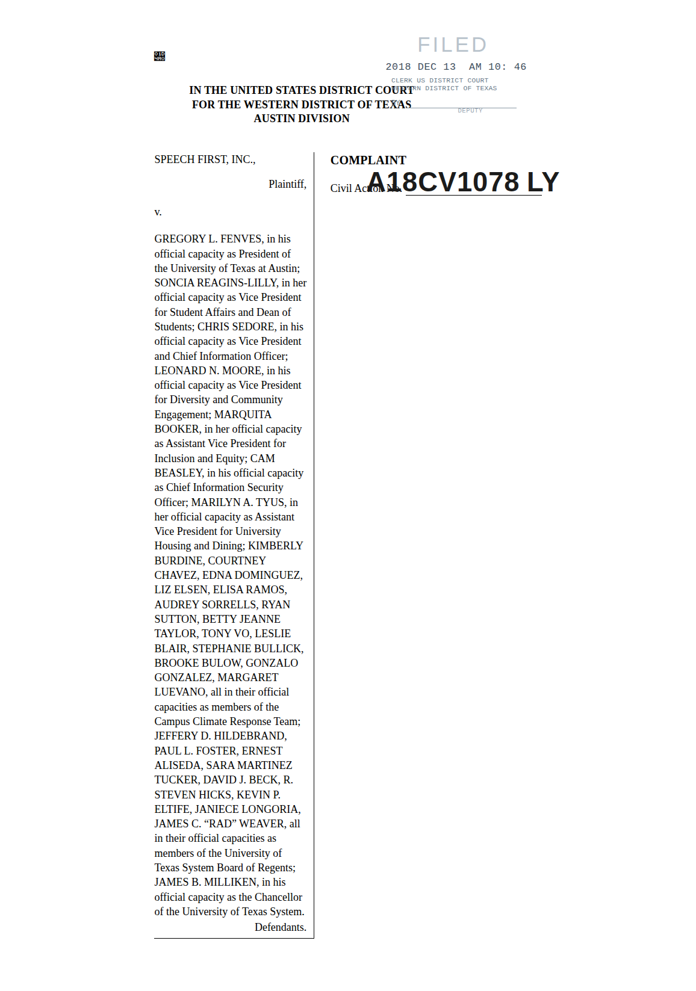FILED
2018 DEC 13 AM 10: 46
CLERK US DISTRICT COURT
WESTERN DISTRICT OF TEXAS
BY
DEPUTY
𝒠
IN THE UNITED STATES DISTRICT COURT
FOR THE WESTERN DISTRICT OF TEXAS
AUSTIN DIVISION
| SPEECH FIRST, INC., Plaintiff, v. GREGORY L. FENVES, in his official capacity as President of the University of Texas at Austin; SONCIA REAGINS-LILLY, in her official capacity as Vice President for Student Affairs and Dean of Students; CHRIS SEDORE, in his official capacity as Vice President and Chief Information Officer; LEONARD N. MOORE, in his official capacity as Vice President for Diversity and Community Engagement; MARQUITA BOOKER, in her official capacity as Assistant Vice President for Inclusion and Equity; CAM BEASLEY, in his official capacity as Chief Information Security Officer; MARILYN A. TYUS, in her official capacity as Assistant Vice President for University Housing and Dining; KIMBERLY BURDINE, COURTNEY CHAVEZ, EDNA DOMINGUEZ, LIZ ELSEN, ELISA RAMOS, AUDREY SORRELLS, RYAN SUTTON, BETTY JEANNE TAYLOR, TONY VO, LESLIE BLAIR, STEPHANIE BULLICK, BROOKE BULOW, GONZALO GONZALEZ, MARGARET LUEVANO, all in their official capacities as members of the Campus Climate Response Team; JEFFERY D. HILDEBRAND, PAUL L. FOSTER, ERNEST ALISEDA, SARA MARTINEZ TUCKER, DAVID J. BECK, R. STEVEN HICKS, KEVIN P. ELTIFE, JANIECE LONGORIA, JAMES C. “RAD” WEAVER, all in their official capacities as members of the University of Texas System Board of Regents; JAMES B. MILLIKEN, in his official capacity as the Chancellor of the University of Texas System. Defendants. | COMPLAINT Civil Action No. A18CV1078 LY |